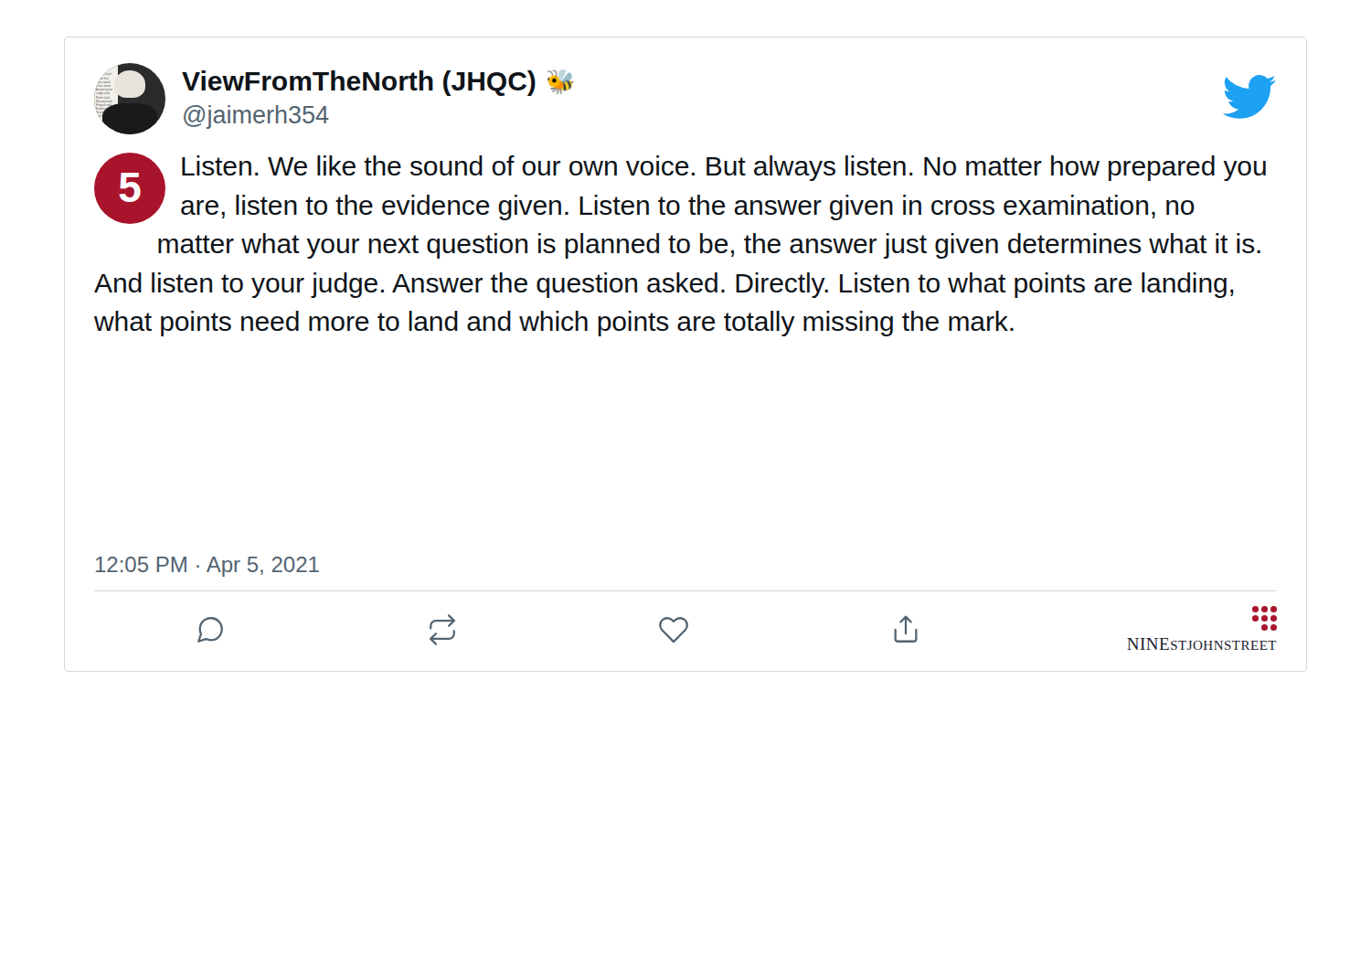Notes
R v Smith
Crown Court
Listen first
Then speak
Cross exam
Answer given
Judge asks
Points land
Missing mark
Prepare well
Evidence
Question
Directly
ViewFromTheNorth (JHQC) 🐝
@jaimerh354
5
Listen. We like the sound of our own voice. But always listen. No matter how prepared you are, listen to the evidence given. Listen to the answer given in cross examination, no matter what your next question is planned to be, the answer just given determines what it is. And listen to your judge. Answer the question asked. Directly. Listen to what points are landing, what points need more to land and which points are totally missing the mark.
12:05 PM · Apr 5, 2021
NINESTJOHNSTREET